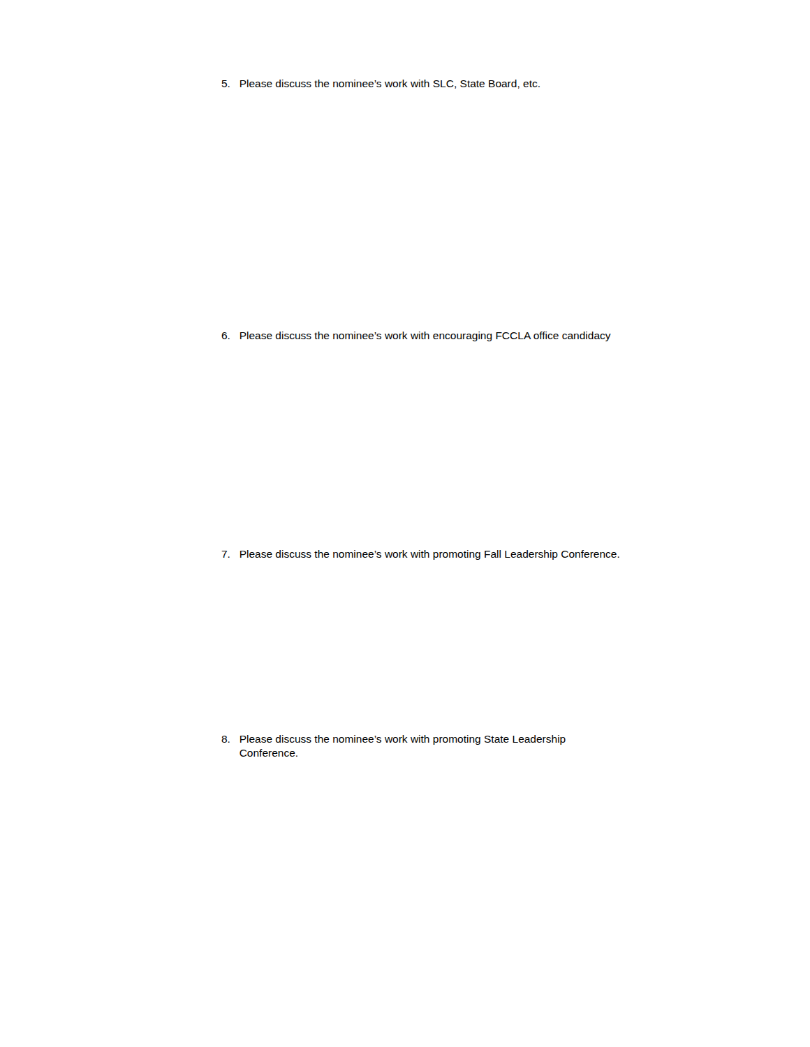Please discuss the nominee’s work with SLC, State Board, etc.
Please discuss the nominee’s work with encouraging FCCLA office candidacy
Please discuss the nominee’s work with promoting Fall Leadership Conference.
Please discuss the nominee’s work with promoting State Leadership Conference.